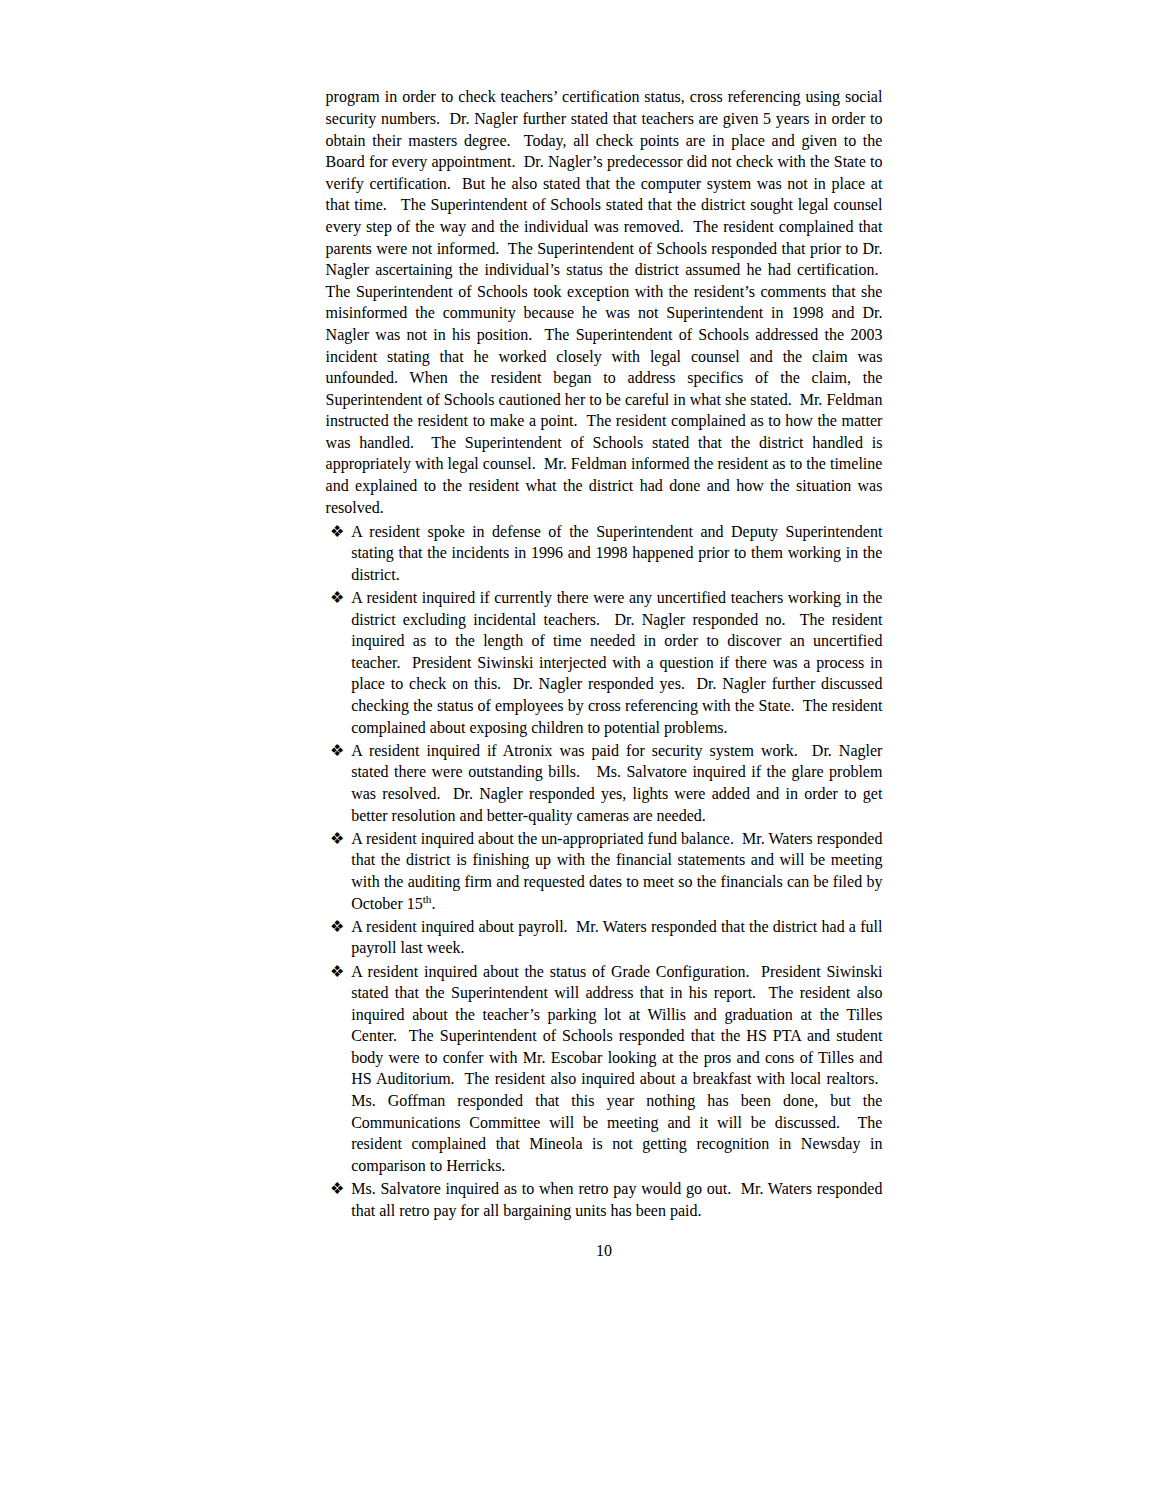program in order to check teachers’ certification status, cross referencing using social security numbers. Dr. Nagler further stated that teachers are given 5 years in order to obtain their masters degree. Today, all check points are in place and given to the Board for every appointment. Dr. Nagler’s predecessor did not check with the State to verify certification. But he also stated that the computer system was not in place at that time. The Superintendent of Schools stated that the district sought legal counsel every step of the way and the individual was removed. The resident complained that parents were not informed. The Superintendent of Schools responded that prior to Dr. Nagler ascertaining the individual’s status the district assumed he had certification. The Superintendent of Schools took exception with the resident’s comments that she misinformed the community because he was not Superintendent in 1998 and Dr. Nagler was not in his position. The Superintendent of Schools addressed the 2003 incident stating that he worked closely with legal counsel and the claim was unfounded. When the resident began to address specifics of the claim, the Superintendent of Schools cautioned her to be careful in what she stated. Mr. Feldman instructed the resident to make a point. The resident complained as to how the matter was handled. The Superintendent of Schools stated that the district handled is appropriately with legal counsel. Mr. Feldman informed the resident as to the timeline and explained to the resident what the district had done and how the situation was resolved.
A resident spoke in defense of the Superintendent and Deputy Superintendent stating that the incidents in 1996 and 1998 happened prior to them working in the district.
A resident inquired if currently there were any uncertified teachers working in the district excluding incidental teachers. Dr. Nagler responded no. The resident inquired as to the length of time needed in order to discover an uncertified teacher. President Siwinski interjected with a question if there was a process in place to check on this. Dr. Nagler responded yes. Dr. Nagler further discussed checking the status of employees by cross referencing with the State. The resident complained about exposing children to potential problems.
A resident inquired if Atronix was paid for security system work. Dr. Nagler stated there were outstanding bills. Ms. Salvatore inquired if the glare problem was resolved. Dr. Nagler responded yes, lights were added and in order to get better resolution and better-quality cameras are needed.
A resident inquired about the un-appropriated fund balance. Mr. Waters responded that the district is finishing up with the financial statements and will be meeting with the auditing firm and requested dates to meet so the financials can be filed by October 15th.
A resident inquired about payroll. Mr. Waters responded that the district had a full payroll last week.
A resident inquired about the status of Grade Configuration. President Siwinski stated that the Superintendent will address that in his report. The resident also inquired about the teacher’s parking lot at Willis and graduation at the Tilles Center. The Superintendent of Schools responded that the HS PTA and student body were to confer with Mr. Escobar looking at the pros and cons of Tilles and HS Auditorium. The resident also inquired about a breakfast with local realtors. Ms. Goffman responded that this year nothing has been done, but the Communications Committee will be meeting and it will be discussed. The resident complained that Mineola is not getting recognition in Newsday in comparison to Herricks.
Ms. Salvatore inquired as to when retro pay would go out. Mr. Waters responded that all retro pay for all bargaining units has been paid.
10